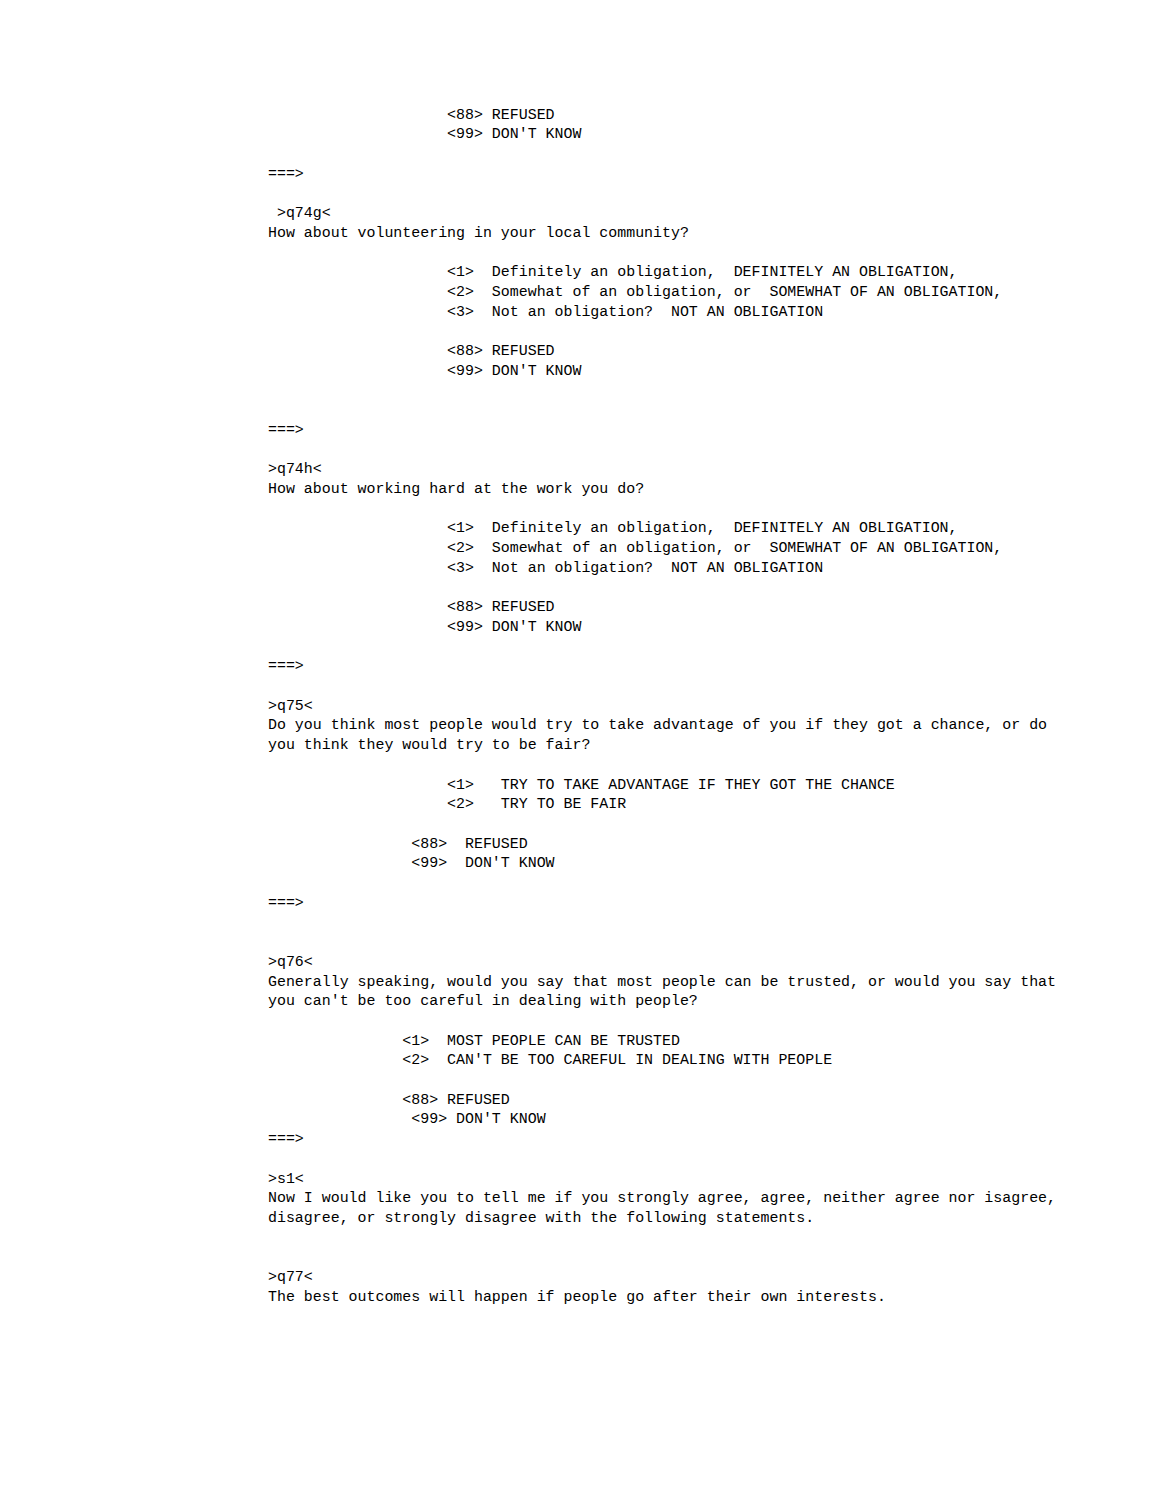<88> REFUSED
                    <99> DON'T KNOW

===>

 >q74g<
How about volunteering in your local community?

                    <1>  Definitely an obligation,  DEFINITELY AN OBLIGATION,
                    <2>  Somewhat of an obligation, or  SOMEWHAT OF AN OBLIGATION,
                    <3>  Not an obligation?  NOT AN OBLIGATION

                    <88> REFUSED
                    <99> DON'T KNOW


===>

>q74h<
How about working hard at the work you do?

                    <1>  Definitely an obligation,  DEFINITELY AN OBLIGATION,
                    <2>  Somewhat of an obligation, or  SOMEWHAT OF AN OBLIGATION,
                    <3>  Not an obligation?  NOT AN OBLIGATION

                    <88> REFUSED
                    <99> DON'T KNOW

===>

>q75<
Do you think most people would try to take advantage of you if they got a chance, or do
you think they would try to be fair?

                    <1>   TRY TO TAKE ADVANTAGE IF THEY GOT THE CHANCE
                    <2>   TRY TO BE FAIR

                <88>  REFUSED
                <99>  DON'T KNOW

===>


>q76<
Generally speaking, would you say that most people can be trusted, or would you say that
you can't be too careful in dealing with people?

               <1>  MOST PEOPLE CAN BE TRUSTED
               <2>  CAN'T BE TOO CAREFUL IN DEALING WITH PEOPLE

               <88> REFUSED
                <99> DON'T KNOW
===>

>s1<
Now I would like you to tell me if you strongly agree, agree, neither agree nor isagree,
disagree, or strongly disagree with the following statements.


>q77<
The best outcomes will happen if people go after their own interests.